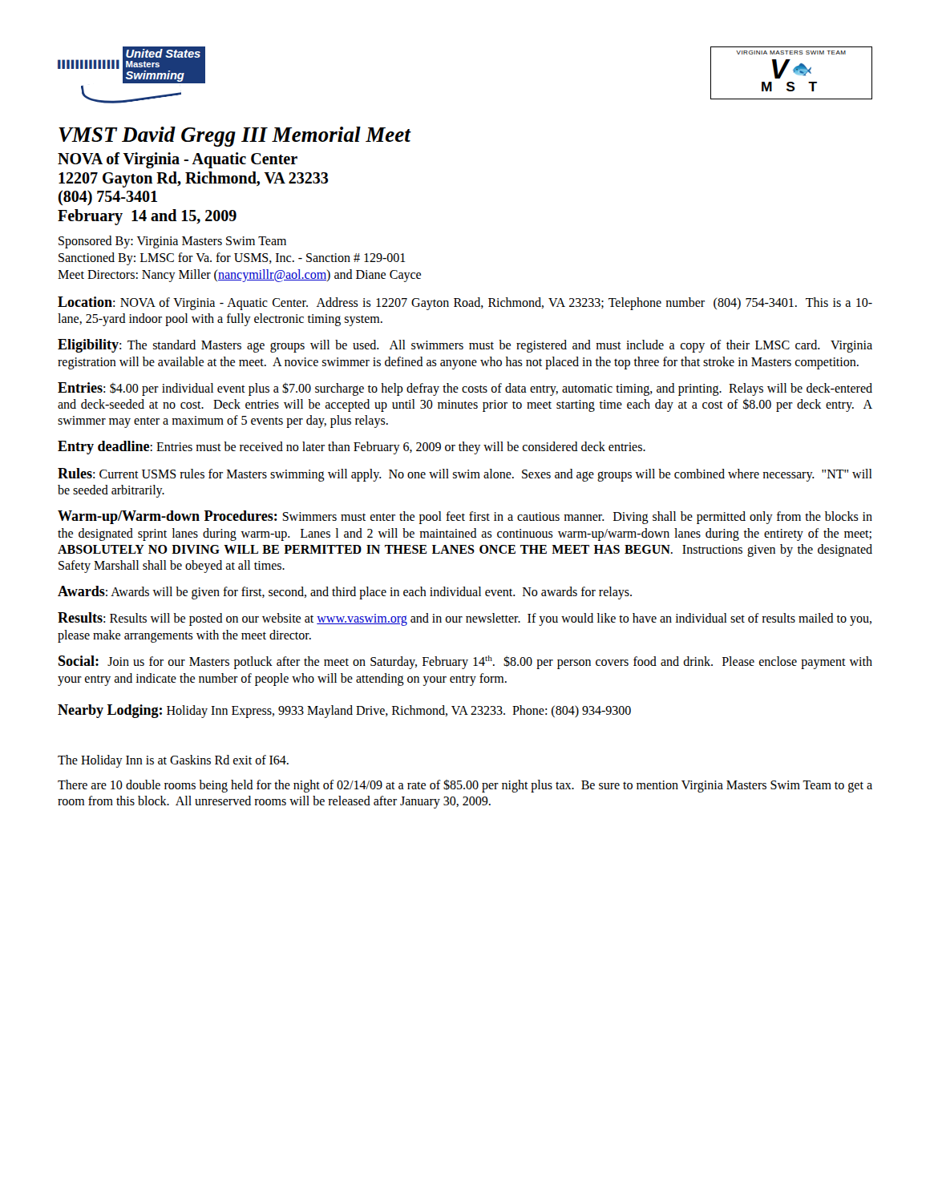▌▌▌▌▌▌▌▌▌▌▌▌▌▌United States
Masters
Swimming
VIRGINIA MASTERS SWIM TEAM
V🐟
M S T
VMST David Gregg III Memorial Meet
NOVA of Virginia - Aquatic Center
12207 Gayton Rd, Richmond, VA 23233
(804) 754-3401
February 14 and 15, 2009
Sponsored By: Virginia Masters Swim Team
Sanctioned By: LMSC for Va. for USMS, Inc. - Sanction # 129-001
Meet Directors: Nancy Miller (nancymillr@aol.com) and Diane Cayce
Location: NOVA of Virginia - Aquatic Center. Address is 12207 Gayton Road, Richmond, VA 23233; Telephone number (804) 754-3401. This is a 10-lane, 25-yard indoor pool with a fully electronic timing system.
Eligibility: The standard Masters age groups will be used. All swimmers must be registered and must include a copy of their LMSC card. Virginia registration will be available at the meet. A novice swimmer is defined as anyone who has not placed in the top three for that stroke in Masters competition.
Entries: $4.00 per individual event plus a $7.00 surcharge to help defray the costs of data entry, automatic timing, and printing. Relays will be deck-entered and deck-seeded at no cost. Deck entries will be accepted up until 30 minutes prior to meet starting time each day at a cost of $8.00 per deck entry. A swimmer may enter a maximum of 5 events per day, plus relays.
Entry deadline: Entries must be received no later than February 6, 2009 or they will be considered deck entries.
Rules: Current USMS rules for Masters swimming will apply. No one will swim alone. Sexes and age groups will be combined where necessary. "NT" will be seeded arbitrarily.
Warm-up/Warm-down Procedures: Swimmers must enter the pool feet first in a cautious manner. Diving shall be permitted only from the blocks in the designated sprint lanes during warm-up. Lanes l and 2 will be maintained as continuous warm-up/warm-down lanes during the entirety of the meet; ABSOLUTELY NO DIVING WILL BE PERMITTED IN THESE LANES ONCE THE MEET HAS BEGUN. Instructions given by the designated Safety Marshall shall be obeyed at all times.
Awards: Awards will be given for first, second, and third place in each individual event. No awards for relays.
Results: Results will be posted on our website at www.vaswim.org and in our newsletter. If you would like to have an individual set of results mailed to you, please make arrangements with the meet director.
Social: Join us for our Masters potluck after the meet on Saturday, February 14th. $8.00 per person covers food and drink. Please enclose payment with your entry and indicate the number of people who will be attending on your entry form.
Nearby Lodging: Holiday Inn Express, 9933 Mayland Drive, Richmond, VA 23233. Phone: (804) 934-9300
The Holiday Inn is at Gaskins Rd exit of I64.
There are 10 double rooms being held for the night of 02/14/09 at a rate of $85.00 per night plus tax. Be sure to mention Virginia Masters Swim Team to get a room from this block. All unreserved rooms will be released after January 30, 2009.